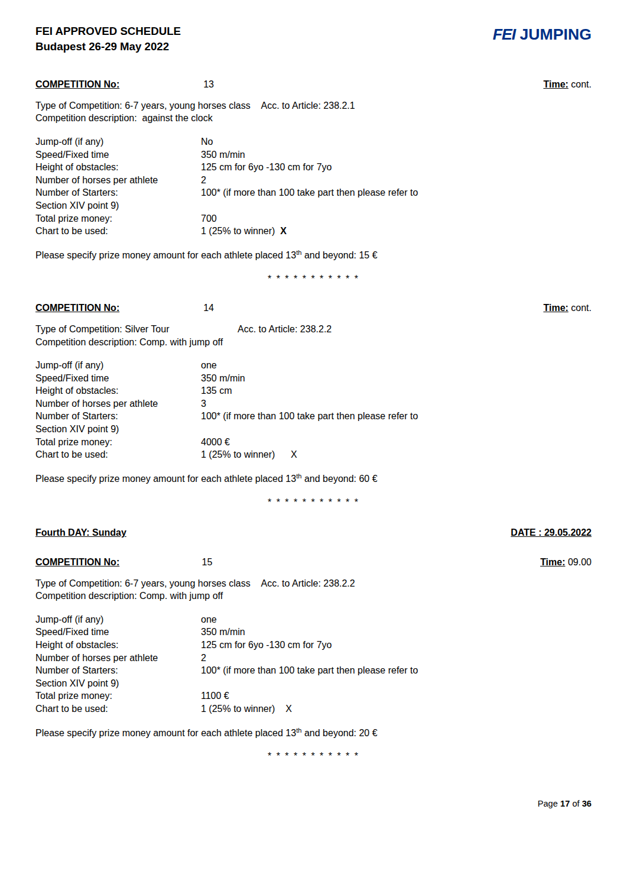FEI APPROVED SCHEDULE
Budapest 26-29 May 2022
FEI JUMPING
COMPETITION No: 13 Time: cont.
Type of Competition: 6-7 years, young horses class Acc. to Article: 238.2.1
Competition description: against the clock
| Jump-off (if any) | No |
| Speed/Fixed time | 350 m/min |
| Height of obstacles: | 125 cm for 6yo -130 cm for 7yo |
| Number of horses per athlete | 2 |
| Number of Starters: | 100* (if more than 100 take part then please refer to |
| Section XIV point 9) | |
| Total prize money: | 700 |
| Chart to be used: | 1 (25% to winner) X |
Please specify prize money amount for each athlete placed 13th and beyond: 15 €
* * * * * * * * * * *
COMPETITION No: 14 Time: cont.
Type of Competition: Silver Tour Acc. to Article: 238.2.2
Competition description: Comp. with jump off
| Jump-off (if any) | one |
| Speed/Fixed time | 350 m/min |
| Height of obstacles: | 135 cm |
| Number of horses per athlete | 3 |
| Number of Starters: | 100* (if more than 100 take part then please refer to |
| Section XIV point 9) | |
| Total prize money: | 4000 € |
| Chart to be used: | 1 (25% to winner) X |
Please specify prize money amount for each athlete placed 13th and beyond: 60 €
* * * * * * * * * * *
Fourth DAY: Sunday DATE : 29.05.2022
COMPETITION No: 15 Time: 09.00
Type of Competition: 6-7 years, young horses class Acc. to Article: 238.2.2
Competition description: Comp. with jump off
| Jump-off (if any) | one |
| Speed/Fixed time | 350 m/min |
| Height of obstacles: | 125 cm for 6yo -130 cm for 7yo |
| Number of horses per athlete | 2 |
| Number of Starters: | 100* (if more than 100 take part then please refer to |
| Section XIV point 9) | |
| Total prize money: | 1100 € |
| Chart to be used: | 1 (25% to winner) X |
Please specify prize money amount for each athlete placed 13th and beyond: 20 €
* * * * * * * * * * *
Page 17 of 36